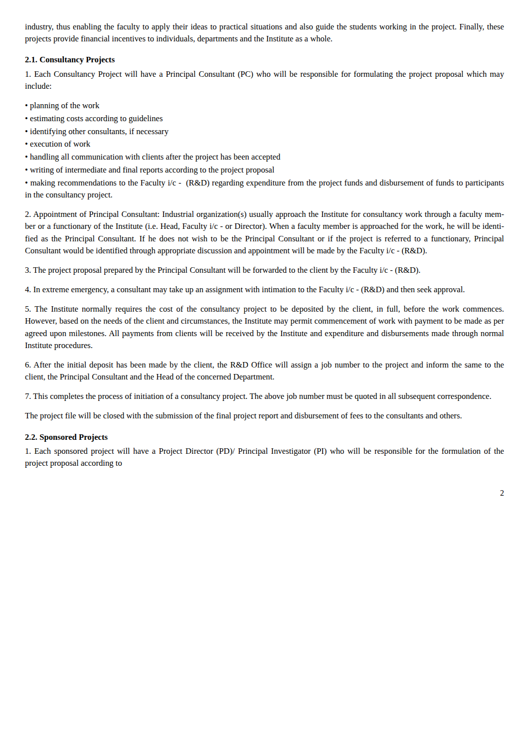industry, thus enabling the faculty to apply their ideas to practical situations and also guide the students working in the project. Finally, these projects provide financial incentives to individuals, departments and the Institute as a whole.
2.1. Consultancy Projects
1. Each Consultancy Project will have a Principal Consultant (PC) who will be responsible for formulating the project proposal which may include:
planning of the work
estimating costs according to guidelines
identifying other consultants, if necessary
execution of work
handling all communication with clients after the project has been accepted
writing of intermediate and final reports according to the project proposal
making recommendations to the Faculty i/c - (R&D) regarding expenditure from the project funds and disbursement of funds to participants in the consultancy project.
2. Appointment of Principal Consultant: Industrial organization(s) usually approach the Institute for consultancy work through a faculty member or a functionary of the Institute (i.e. Head, Faculty i/c - or Director). When a faculty member is approached for the work, he will be identified as the Principal Consultant. If he does not wish to be the Principal Consultant or if the project is referred to a functionary, Principal Consultant would be identified through appropriate discussion and appointment will be made by the Faculty i/c - (R&D).
3. The project proposal prepared by the Principal Consultant will be forwarded to the client by the Faculty i/c - (R&D).
4. In extreme emergency, a consultant may take up an assignment with intimation to the Faculty i/c - (R&D) and then seek approval.
5. The Institute normally requires the cost of the consultancy project to be deposited by the client, in full, before the work commences. However, based on the needs of the client and circumstances, the Institute may permit commencement of work with payment to be made as per agreed upon milestones. All payments from clients will be received by the Institute and expenditure and disbursements made through normal Institute procedures.
6. After the initial deposit has been made by the client, the R&D Office will assign a job number to the project and inform the same to the client, the Principal Consultant and the Head of the concerned Department.
7. This completes the process of initiation of a consultancy project. The above job number must be quoted in all subsequent correspondence.
The project file will be closed with the submission of the final project report and disbursement of fees to the consultants and others.
2.2. Sponsored Projects
1. Each sponsored project will have a Project Director (PD)/ Principal Investigator (PI) who will be responsible for the formulation of the project proposal according to
2